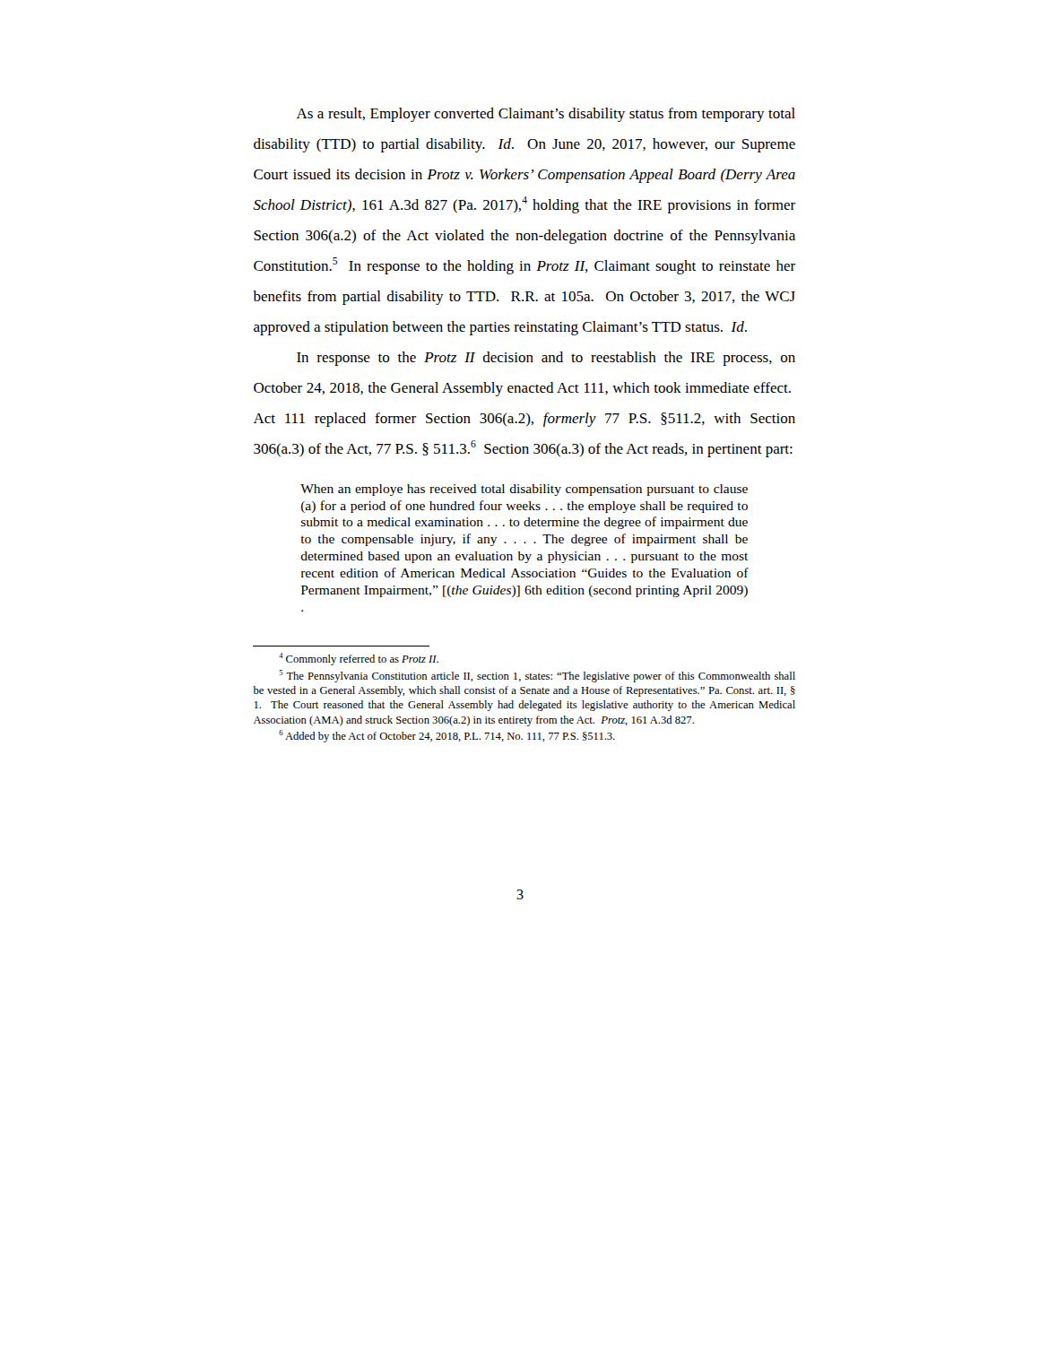As a result, Employer converted Claimant’s disability status from temporary total disability (TTD) to partial disability. Id. On June 20, 2017, however, our Supreme Court issued its decision in Protz v. Workers’ Compensation Appeal Board (Derry Area School District), 161 A.3d 827 (Pa. 2017),4 holding that the IRE provisions in former Section 306(a.2) of the Act violated the non-delegation doctrine of the Pennsylvania Constitution.5 In response to the holding in Protz II, Claimant sought to reinstate her benefits from partial disability to TTD. R.R. at 105a. On October 3, 2017, the WCJ approved a stipulation between the parties reinstating Claimant’s TTD status. Id.
In response to the Protz II decision and to reestablish the IRE process, on October 24, 2018, the General Assembly enacted Act 111, which took immediate effect. Act 111 replaced former Section 306(a.2), formerly 77 P.S. §511.2, with Section 306(a.3) of the Act, 77 P.S. § 511.3.6 Section 306(a.3) of the Act reads, in pertinent part:
When an employe has received total disability compensation pursuant to clause (a) for a period of one hundred four weeks . . . the employe shall be required to submit to a medical examination . . . to determine the degree of impairment due to the compensable injury, if any . . . . The degree of impairment shall be determined based upon an evaluation by a physician . . . pursuant to the most recent edition of American Medical Association “Guides to the Evaluation of Permanent Impairment,” [(the Guides)] 6th edition (second printing April 2009) .
4 Commonly referred to as Protz II.
5 The Pennsylvania Constitution article II, section 1, states: “The legislative power of this Commonwealth shall be vested in a General Assembly, which shall consist of a Senate and a House of Representatives.” Pa. Const. art. II, § 1. The Court reasoned that the General Assembly had delegated its legislative authority to the American Medical Association (AMA) and struck Section 306(a.2) in its entirety from the Act. Protz, 161 A.3d 827.
6 Added by the Act of October 24, 2018, P.L. 714, No. 111, 77 P.S. §511.3.
3